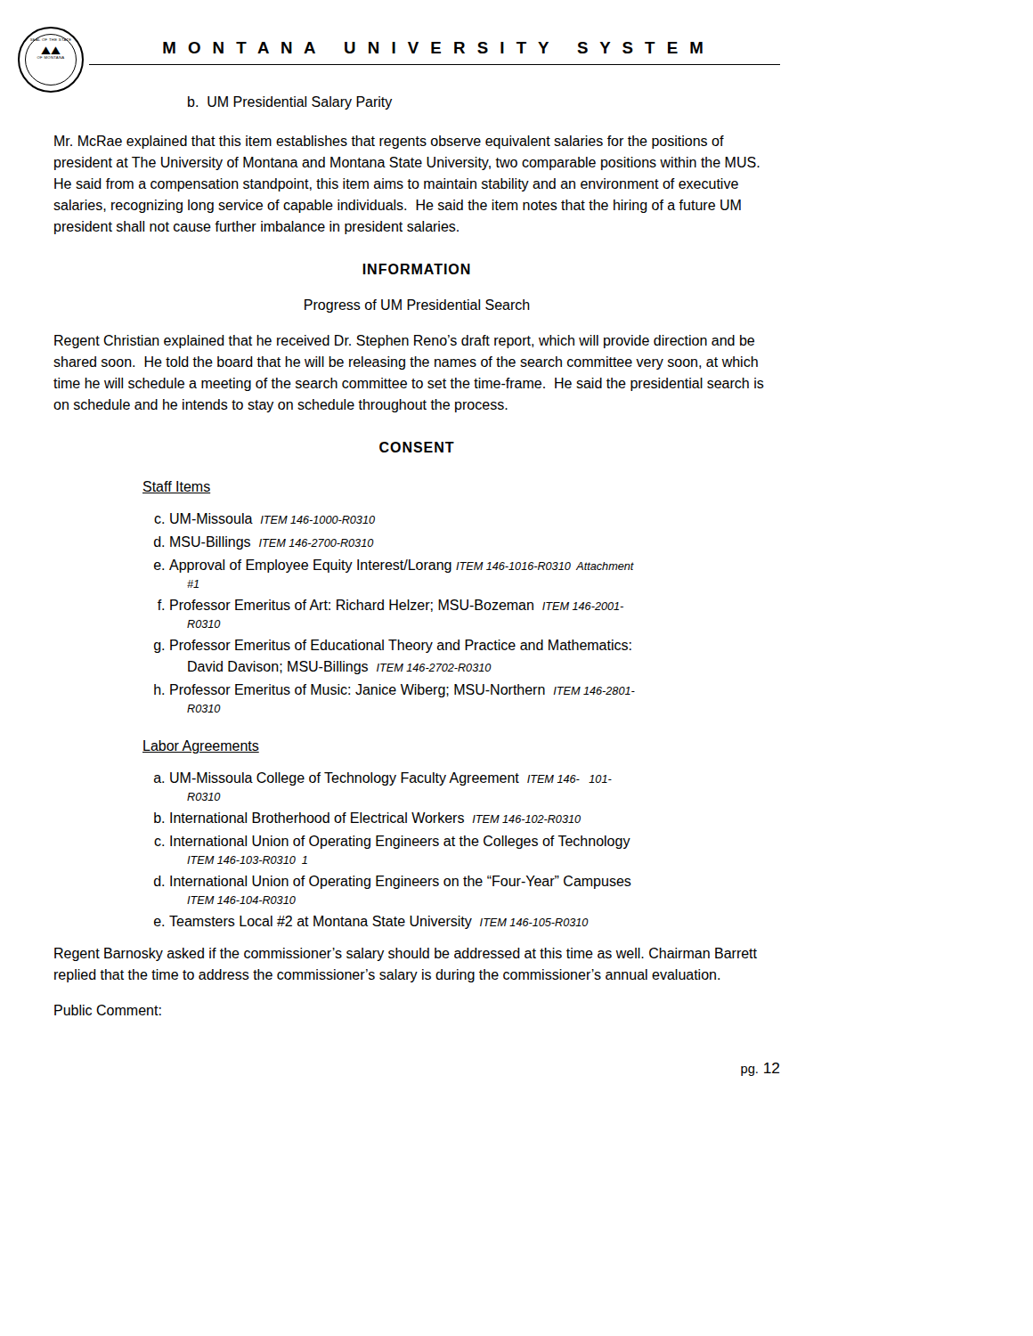SEAL OF THE STATE
⛰⛰
OF MONTANA
M O N T A N A U N I V E R S I T Y S Y S T E M
b. UM Presidential Salary Parity
Mr. McRae explained that this item establishes that regents observe equivalent salaries for the positions of president at The University of Montana and Montana State University, two comparable positions within the MUS. He said from a compensation standpoint, this item aims to maintain stability and an environment of executive salaries, recognizing long service of capable individuals. He said the item notes that the hiring of a future UM president shall not cause further imbalance in president salaries.
INFORMATION
Progress of UM Presidential Search
Regent Christian explained that he received Dr. Stephen Reno’s draft report, which will provide direction and be shared soon. He told the board that he will be releasing the names of the search committee very soon, at which time he will schedule a meeting of the search committee to set the time-frame. He said the presidential search is on schedule and he intends to stay on schedule throughout the process.
CONSENT
Staff Items
UM-Missoula ITEM 146-1000-R0310
MSU-Billings ITEM 146-2700-R0310
Approval of Employee Equity Interest/Lorang ITEM 146-1016-R0310 Attachment #1
Professor Emeritus of Art: Richard Helzer; MSU-Bozeman ITEM 146-2001- R0310
Professor Emeritus of Educational Theory and Practice and Mathematics: David Davison; MSU-Billings ITEM 146-2702-R0310
Professor Emeritus of Music: Janice Wiberg; MSU-Northern ITEM 146-2801- R0310
Labor Agreements
UM-Missoula College of Technology Faculty Agreement ITEM 146- 101- R0310
International Brotherhood of Electrical Workers ITEM 146-102-R0310
International Union of Operating Engineers at the Colleges of Technology ITEM 146-103-R0310 1
International Union of Operating Engineers on the “Four-Year” Campuses ITEM 146-104-R0310
Teamsters Local #2 at Montana State University ITEM 146-105-R0310
Regent Barnosky asked if the commissioner’s salary should be addressed at this time as well. Chairman Barrett replied that the time to address the commissioner’s salary is during the commissioner’s annual evaluation.
Public Comment:
pg. 12